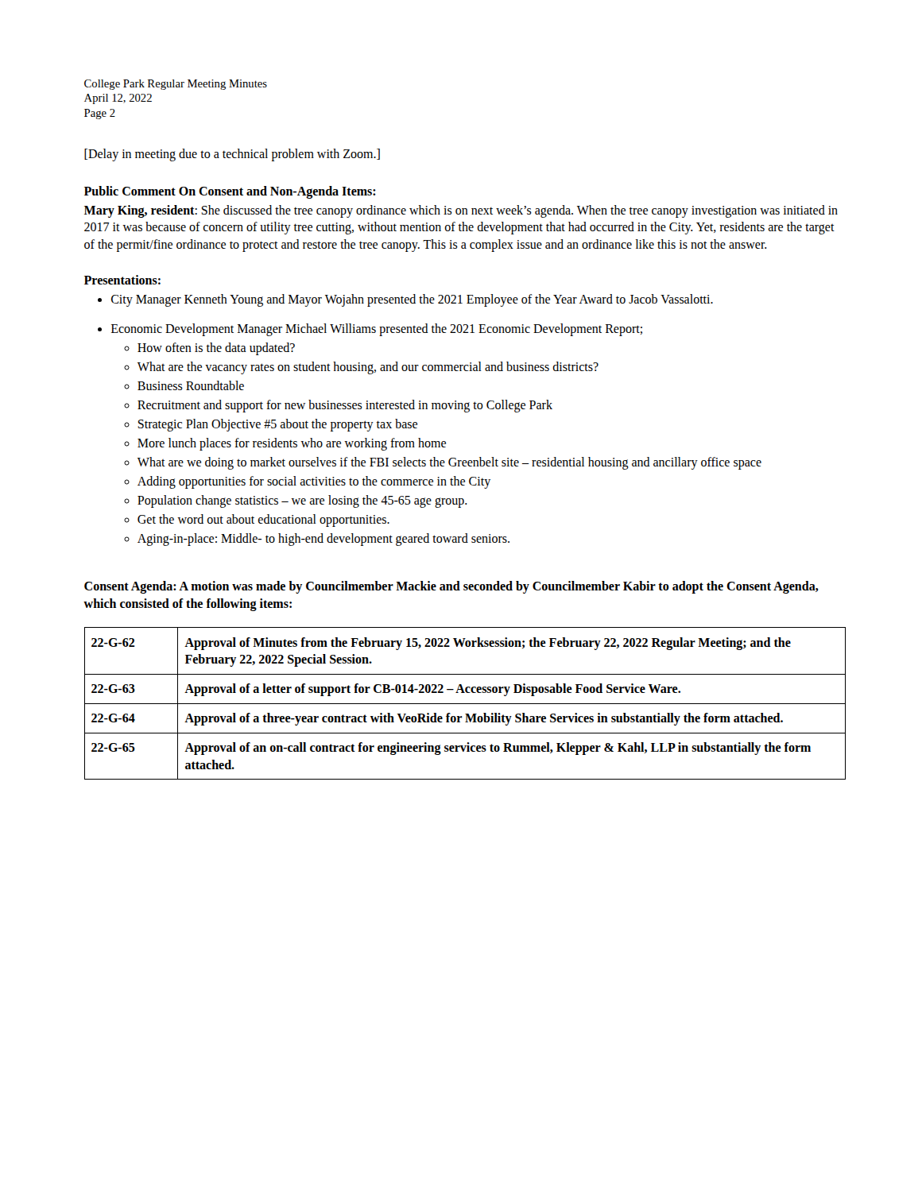College Park Regular Meeting Minutes
April 12, 2022
Page 2
[Delay in meeting due to a technical problem with Zoom.]
Public Comment On Consent and Non-Agenda Items:
Mary King, resident: She discussed the tree canopy ordinance which is on next week’s agenda. When the tree canopy investigation was initiated in 2017 it was because of concern of utility tree cutting, without mention of the development that had occurred in the City. Yet, residents are the target of the permit/fine ordinance to protect and restore the tree canopy. This is a complex issue and an ordinance like this is not the answer.
Presentations:
City Manager Kenneth Young and Mayor Wojahn presented the 2021 Employee of the Year Award to Jacob Vassalotti.
Economic Development Manager Michael Williams presented the 2021 Economic Development Report;
How often is the data updated?
What are the vacancy rates on student housing, and our commercial and business districts?
Business Roundtable
Recruitment and support for new businesses interested in moving to College Park
Strategic Plan Objective #5 about the property tax base
More lunch places for residents who are working from home
What are we doing to market ourselves if the FBI selects the Greenbelt site – residential housing and ancillary office space
Adding opportunities for social activities to the commerce in the City
Population change statistics – we are losing the 45-65 age group.
Get the word out about educational opportunities.
Aging-in-place: Middle- to high-end development geared toward seniors.
Consent Agenda: A motion was made by Councilmember Mackie and seconded by Councilmember Kabir to adopt the Consent Agenda, which consisted of the following items:
| 22-G-62 | Approval of Minutes from the February 15, 2022 Worksession; the February 22, 2022 Regular Meeting; and the February 22, 2022 Special Session. |
| 22-G-63 | Approval of a letter of support for CB-014-2022 – Accessory Disposable Food Service Ware. |
| 22-G-64 | Approval of a three-year contract with VeoRide for Mobility Share Services in substantially the form attached. |
| 22-G-65 | Approval of an on-call contract for engineering services to Rummel, Klepper & Kahl, LLP in substantially the form attached. |